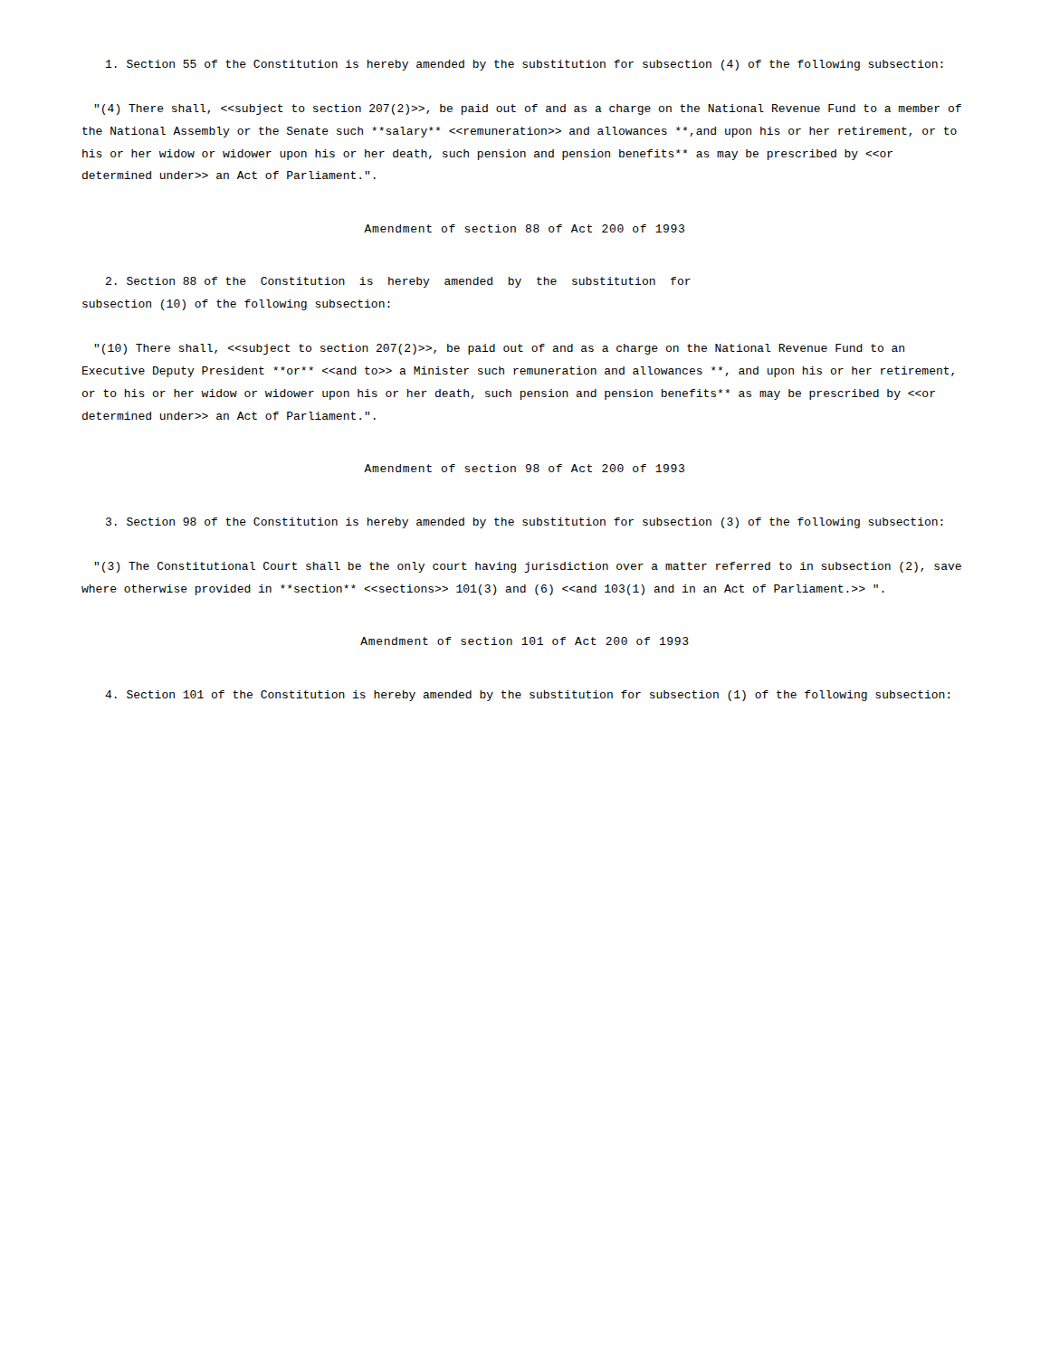1. Section 55 of the Constitution is hereby amended by the substitution for subsection (4) of the following subsection:
"(4) There shall, <<subject to section 207(2)>>, be paid out of and as a charge on the National Revenue Fund to a member of the National Assembly or the Senate such **salary** <<remuneration>> and allowances **,and upon his or her retirement, or to his or her widow or widower upon his or her death, such pension and pension benefits** as may be prescribed by <<or determined under>> an Act of Parliament.".
Amendment of section 88 of Act 200 of 1993
2. Section 88 of the Constitution is hereby amended by the substitution for subsection (10) of the following subsection:
"(10) There shall, <<subject to section 207(2)>>, be paid out of and as a charge on the National Revenue Fund to an Executive Deputy President **or** <<and to>> a Minister such remuneration and allowances **, and upon his or her retirement, or to his or her widow or widower upon his or her death, such pension and pension benefits** as may be prescribed by <<or determined under>> an Act of Parliament.".
Amendment of section 98 of Act 200 of 1993
3. Section 98 of the Constitution is hereby amended by the substitution for subsection (3) of the following subsection:
"(3) The Constitutional Court shall be the only court having jurisdiction over a matter referred to in subsection (2), save where otherwise provided in **section** <<sections>> 101(3) and (6) <<and 103(1) and in an Act of Parliament.>> ".
Amendment of section 101 of Act 200 of 1993
4. Section 101 of the Constitution is hereby amended by the substitution for subsection (1) of the following subsection: